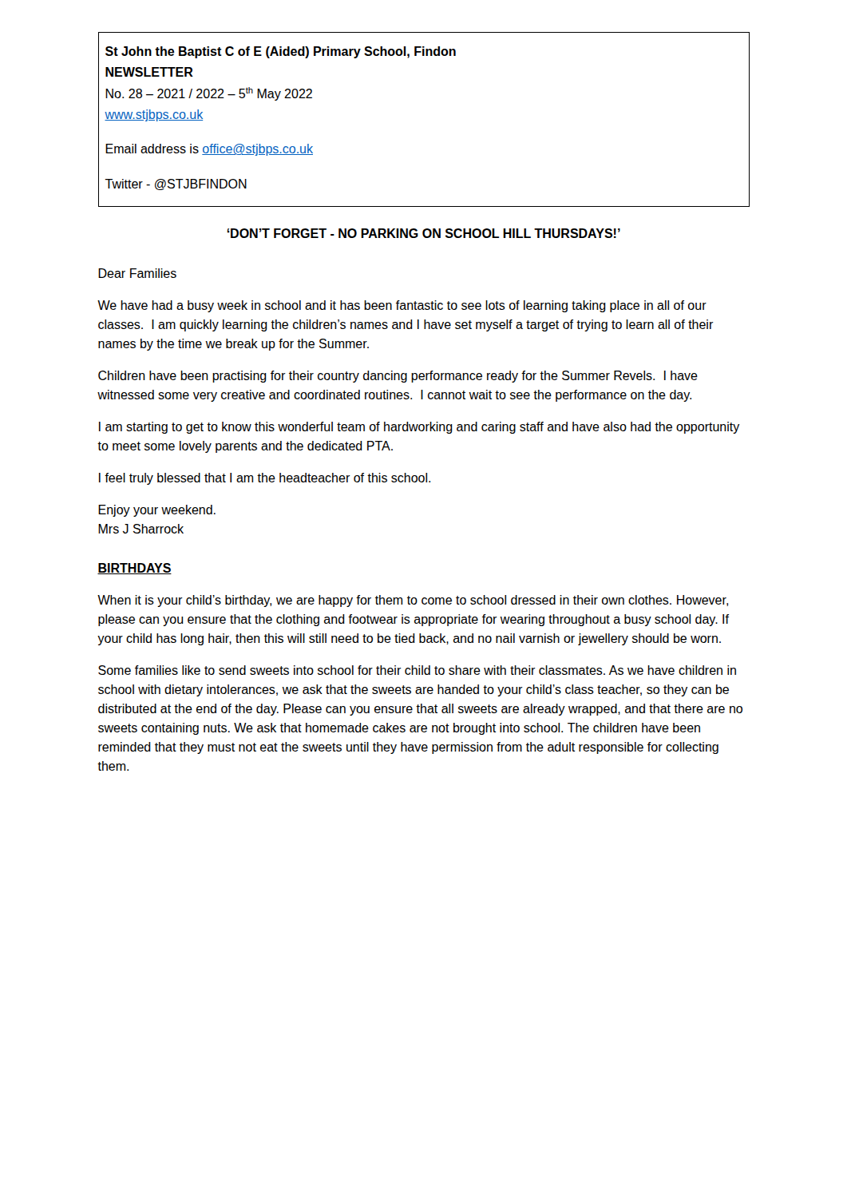St John the Baptist C of E (Aided) Primary School, Findon
NEWSLETTER
No. 28 – 2021 / 2022 – 5th May 2022
www.stjbps.co.uk
Email address is office@stjbps.co.uk
Twitter - @STJBFINDON
‘DON’T FORGET - NO PARKING ON SCHOOL HILL THURSDAYS!’
Dear Families
We have had a busy week in school and it has been fantastic to see lots of learning taking place in all of our classes. I am quickly learning the children’s names and I have set myself a target of trying to learn all of their names by the time we break up for the Summer.
Children have been practising for their country dancing performance ready for the Summer Revels. I have witnessed some very creative and coordinated routines. I cannot wait to see the performance on the day.
I am starting to get to know this wonderful team of hardworking and caring staff and have also had the opportunity to meet some lovely parents and the dedicated PTA.
I feel truly blessed that I am the headteacher of this school.
Enjoy your weekend. Mrs J Sharrock
BIRTHDAYS
When it is your child’s birthday, we are happy for them to come to school dressed in their own clothes. However, please can you ensure that the clothing and footwear is appropriate for wearing throughout a busy school day. If your child has long hair, then this will still need to be tied back, and no nail varnish or jewellery should be worn.
Some families like to send sweets into school for their child to share with their classmates. As we have children in school with dietary intolerances, we ask that the sweets are handed to your child’s class teacher, so they can be distributed at the end of the day. Please can you ensure that all sweets are already wrapped, and that there are no sweets containing nuts. We ask that homemade cakes are not brought into school. The children have been reminded that they must not eat the sweets until they have permission from the adult responsible for collecting them.